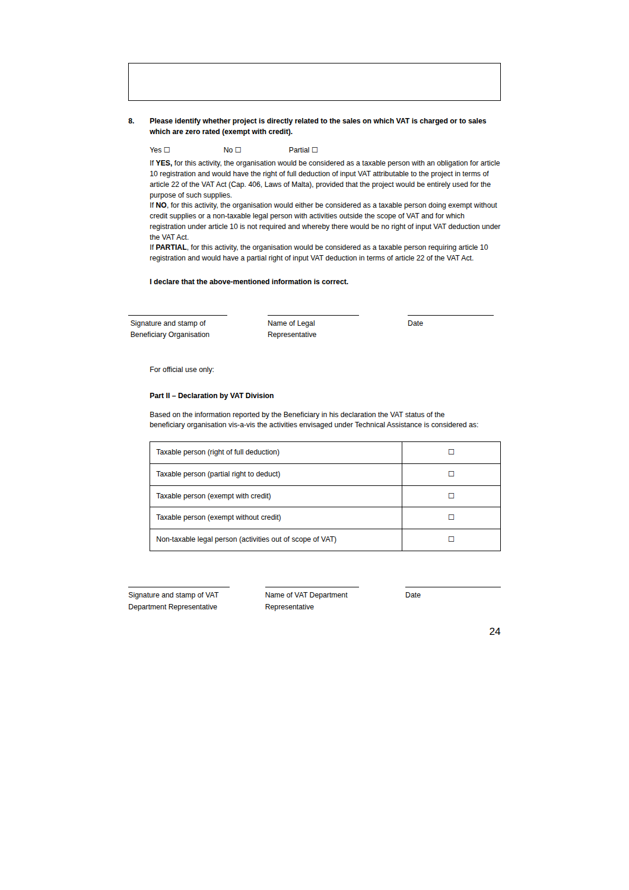8.
Please identify whether project is directly related to the sales on which VAT is charged or to sales which are zero rated (exempt with credit).
Yes ☐ No ☐ Partial ☐
If YES, for this activity, the organisation would be considered as a taxable person with an obligation for article 10 registration and would have the right of full deduction of input VAT attributable to the project in terms of article 22 of the VAT Act (Cap. 406, Laws of Malta), provided that the project would be entirely used for the purpose of such supplies.
If NO, for this activity, the organisation would either be considered as a taxable person doing exempt without credit supplies or a non-taxable legal person with activities outside the scope of VAT and for which registration under article 10 is not required and whereby there would be no right of input VAT deduction under the VAT Act.
If PARTIAL, for this activity, the organisation would be considered as a taxable person requiring article 10 registration and would have a partial right of input VAT deduction in terms of article 22 of the VAT Act.
I declare that the above-mentioned information is correct.
Signature and stamp of
Beneficiary Organisation
Name of Legal
Representative
Date
For official use only:
Part II – Declaration by VAT Division
Based on the information reported by the Beneficiary in his declaration the VAT status of the beneficiary organisation vis-a-vis the activities envisaged under Technical Assistance is considered as:
| Taxable person (right of full deduction) | ☐ |
| Taxable person (partial right to deduct) | ☐ |
| Taxable person (exempt with credit) | ☐ |
| Taxable person (exempt without credit) | ☐ |
| Non-taxable legal person (activities out of scope of VAT) | ☐ |
Signature and stamp of VAT
Department Representative
Name of VAT Department
Representative
Date
24